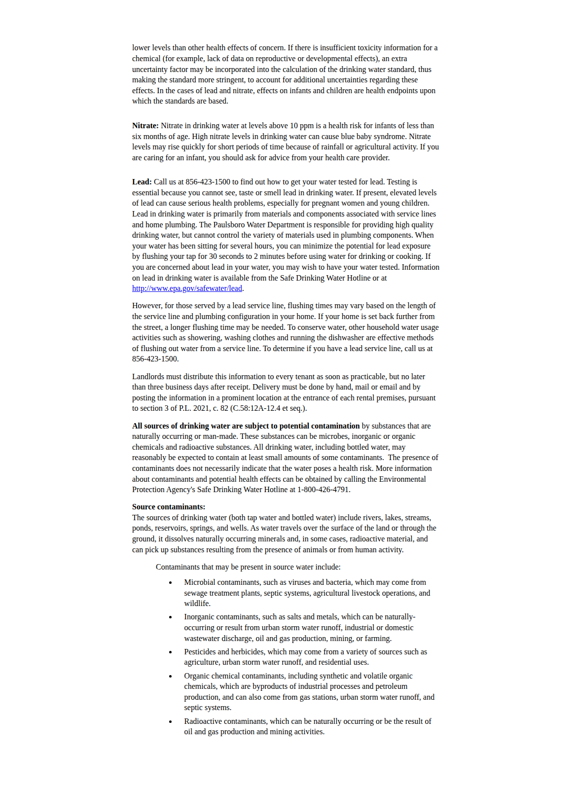lower levels than other health effects of concern. If there is insufficient toxicity information for a chemical (for example, lack of data on reproductive or developmental effects), an extra uncertainty factor may be incorporated into the calculation of the drinking water standard, thus making the standard more stringent, to account for additional uncertainties regarding these effects. In the cases of lead and nitrate, effects on infants and children are health endpoints upon which the standards are based.
Nitrate: Nitrate in drinking water at levels above 10 ppm is a health risk for infants of less than six months of age. High nitrate levels in drinking water can cause blue baby syndrome. Nitrate levels may rise quickly for short periods of time because of rainfall or agricultural activity. If you are caring for an infant, you should ask for advice from your health care provider.
Lead: Call us at 856-423-1500 to find out how to get your water tested for lead. Testing is essential because you cannot see, taste or smell lead in drinking water. If present, elevated levels of lead can cause serious health problems, especially for pregnant women and young children. Lead in drinking water is primarily from materials and components associated with service lines and home plumbing. The Paulsboro Water Department is responsible for providing high quality drinking water, but cannot control the variety of materials used in plumbing components. When your water has been sitting for several hours, you can minimize the potential for lead exposure by flushing your tap for 30 seconds to 2 minutes before using water for drinking or cooking. If you are concerned about lead in your water, you may wish to have your water tested. Information on lead in drinking water is available from the Safe Drinking Water Hotline or at http://www.epa.gov/safewater/lead.
However, for those served by a lead service line, flushing times may vary based on the length of the service line and plumbing configuration in your home. If your home is set back further from the street, a longer flushing time may be needed. To conserve water, other household water usage activities such as showering, washing clothes and running the dishwasher are effective methods of flushing out water from a service line. To determine if you have a lead service line, call us at 856-423-1500.
Landlords must distribute this information to every tenant as soon as practicable, but no later than three business days after receipt. Delivery must be done by hand, mail or email and by posting the information in a prominent location at the entrance of each rental premises, pursuant to section 3 of P.L. 2021, c. 82 (C.58:12A-12.4 et seq.).
All sources of drinking water are subject to potential contamination by substances that are naturally occurring or man-made. These substances can be microbes, inorganic or organic chemicals and radioactive substances. All drinking water, including bottled water, may reasonably be expected to contain at least small amounts of some contaminants. The presence of contaminants does not necessarily indicate that the water poses a health risk. More information about contaminants and potential health effects can be obtained by calling the Environmental Protection Agency's Safe Drinking Water Hotline at 1-800-426-4791.
Source contaminants:
The sources of drinking water (both tap water and bottled water) include rivers, lakes, streams, ponds, reservoirs, springs, and wells. As water travels over the surface of the land or through the ground, it dissolves naturally occurring minerals and, in some cases, radioactive material, and can pick up substances resulting from the presence of animals or from human activity.
Contaminants that may be present in source water include:
Microbial contaminants, such as viruses and bacteria, which may come from sewage treatment plants, septic systems, agricultural livestock operations, and wildlife.
Inorganic contaminants, such as salts and metals, which can be naturally-occurring or result from urban storm water runoff, industrial or domestic wastewater discharge, oil and gas production, mining, or farming.
Pesticides and herbicides, which may come from a variety of sources such as agriculture, urban storm water runoff, and residential uses.
Organic chemical contaminants, including synthetic and volatile organic chemicals, which are byproducts of industrial processes and petroleum production, and can also come from gas stations, urban storm water runoff, and septic systems.
Radioactive contaminants, which can be naturally occurring or be the result of oil and gas production and mining activities.